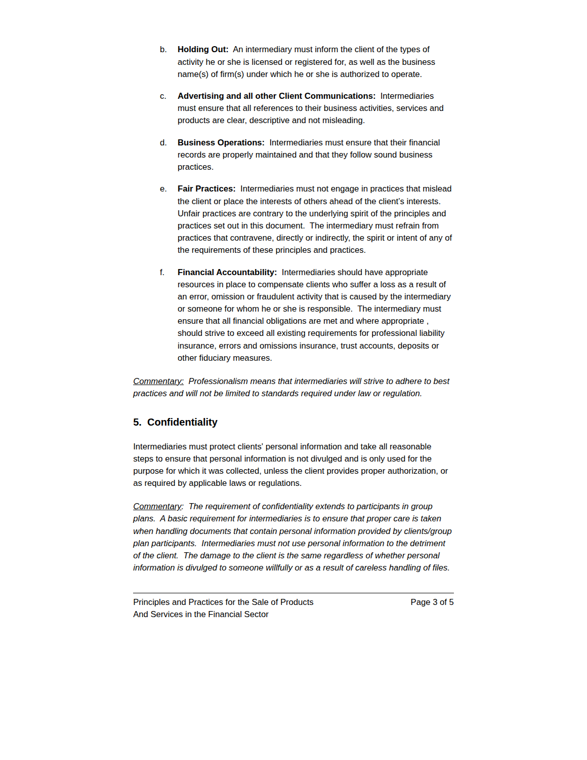b. Holding Out: An intermediary must inform the client of the types of activity he or she is licensed or registered for, as well as the business name(s) of firm(s) under which he or she is authorized to operate.
c. Advertising and all other Client Communications: Intermediaries must ensure that all references to their business activities, services and products are clear, descriptive and not misleading.
d. Business Operations: Intermediaries must ensure that their financial records are properly maintained and that they follow sound business practices.
e. Fair Practices: Intermediaries must not engage in practices that mislead the client or place the interests of others ahead of the client’s interests. Unfair practices are contrary to the underlying spirit of the principles and practices set out in this document. The intermediary must refrain from practices that contravene, directly or indirectly, the spirit or intent of any of the requirements of these principles and practices.
f. Financial Accountability: Intermediaries should have appropriate resources in place to compensate clients who suffer a loss as a result of an error, omission or fraudulent activity that is caused by the intermediary or someone for whom he or she is responsible. The intermediary must ensure that all financial obligations are met and where appropriate , should strive to exceed all existing requirements for professional liability insurance, errors and omissions insurance, trust accounts, deposits or other fiduciary measures.
Commentary: Professionalism means that intermediaries will strive to adhere to best practices and will not be limited to standards required under law or regulation.
5. Confidentiality
Intermediaries must protect clients' personal information and take all reasonable steps to ensure that personal information is not divulged and is only used for the purpose for which it was collected, unless the client provides proper authorization, or as required by applicable laws or regulations.
Commentary: The requirement of confidentiality extends to participants in group plans. A basic requirement for intermediaries is to ensure that proper care is taken when handling documents that contain personal information provided by clients/group plan participants. Intermediaries must not use personal information to the detriment of the client. The damage to the client is the same regardless of whether personal information is divulged to someone willfully or as a result of careless handling of files.
Principles and Practices for the Sale of Products
And Services in the Financial Sector
Page 3 of 5